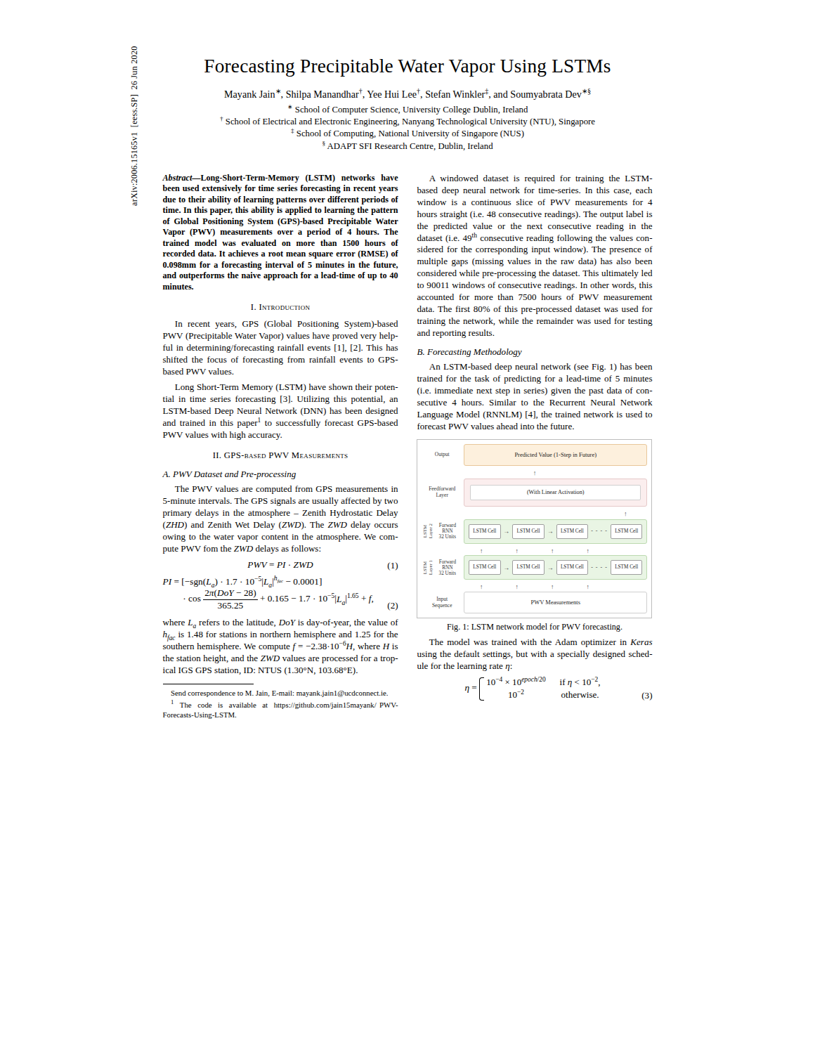arXiv:2006.15165v1 [eess.SP] 26 Jun 2020
Forecasting Precipitable Water Vapor Using LSTMs
Mayank Jain∗, Shilpa Manandhar†, Yee Hui Lee†, Stefan Winkler‡, and Soumyabrata Dev∗§
∗ School of Computer Science, University College Dublin, Ireland
† School of Electrical and Electronic Engineering, Nanyang Technological University (NTU), Singapore
‡ School of Computing, National University of Singapore (NUS)
§ ADAPT SFI Research Centre, Dublin, Ireland
Abstract—Long-Short-Term-Memory (LSTM) networks have been used extensively for time series forecasting in recent years due to their ability of learning patterns over different periods of time. In this paper, this ability is applied to learning the pattern of Global Positioning System (GPS)-based Precipitable Water Vapor (PWV) measurements over a period of 4 hours. The trained model was evaluated on more than 1500 hours of recorded data. It achieves a root mean square error (RMSE) of 0.098mm for a forecasting interval of 5 minutes in the future, and outperforms the naive approach for a lead-time of up to 40 minutes.
I. Introduction
In recent years, GPS (Global Positioning System)-based PWV (Precipitable Water Vapor) values have proved very helpful in determining/forecasting rainfall events [1], [2]. This has shifted the focus of forecasting from rainfall events to GPS-based PWV values.
Long Short-Term Memory (LSTM) have shown their potential in time series forecasting [3]. Utilizing this potential, an LSTM-based Deep Neural Network (DNN) has been designed and trained in this paper1 to successfully forecast GPS-based PWV values with high accuracy.
II. GPS-based PWV Measurements
A. PWV Dataset and Pre-processing
The PWV values are computed from GPS measurements in 5-minute intervals. The GPS signals are usually affected by two primary delays in the atmosphere – Zenith Hydrostatic Delay (ZHD) and Zenith Wet Delay (ZWD). The ZWD delay occurs owing to the water vapor content in the atmosphere. We compute PWV fom the ZWD delays as follows:
PWV = PI · ZWD (1)
PI = [−sgn(La) · 1.7 · 10−5|La|hfac − 0.0001]
· cos 2π(DoY − 28) 365.25 + 0.165 − 1.7 · 10−5|La|1.65 + f,
(2)
where La refers to the latitude, DoY is day-of-year, the value of hfac is 1.48 for stations in northern hemisphere and 1.25 for the southern hemisphere. We compute f = −2.38·10−6H, where H is the station height, and the ZWD values are processed for a tropical IGS GPS station, ID: NTUS (1.30°N, 103.68°E).
Send correspondence to M. Jain, E-mail: mayank.jain1@ucdconnect.ie.
1 The code is available at https://github.com/jain15mayank/ PWV-Forecasts-Using-LSTM.
A windowed dataset is required for training the LSTM-based deep neural network for time-series. In this case, each window is a continuous slice of PWV measurements for 4 hours straight (i.e. 48 consecutive readings). The output label is the predicted value or the next consecutive reading in the dataset (i.e. 49th consecutive reading following the values considered for the corresponding input window). The presence of multiple gaps (missing values in the raw data) has also been considered while pre-processing the dataset. This ultimately led to 90011 windows of consecutive readings. In other words, this accounted for more than 7500 hours of PWV measurement data. The first 80% of this pre-processed dataset was used for training the network, while the remainder was used for testing and reporting results.
B. Forecasting Methodology
An LSTM-based deep neural network (see Fig. 1) has been trained for the task of predicting for a lead-time of 5 minutes (i.e. immediate next step in series) given the past data of consecutive 4 hours. Similar to the Recurrent Neural Network Language Model (RNNLM) [4], the trained network is used to forecast PWV values ahead into the future.
Output
Predicted Value (1-Step in Future)
↑
Feedforward
Layer
(With Linear Activation)
↑
LSTM
Layer 2
Forward
RNN
32 Units
LSTM Cell
→
LSTM Cell
→
LSTM Cell
- - - -
LSTM Cell
↑↑↑↑
LSTM
Layer 1
Forward
RNN
32 Units
LSTM Cell
→
LSTM Cell
→
LSTM Cell
- - - -
LSTM Cell
↑↑↑↑
Input
Sequence
PWV Measurements
Fig. 1: LSTM network model for PWV forecasting.
The model was trained with the Adam optimizer in Keras using the default settings, but with a specially designed schedule for the learning rate η:
η =
| 10 −4 × 10 epoch /20 | if η < 10 −2 , |
| 10 −2 | otherwise. |
(3)